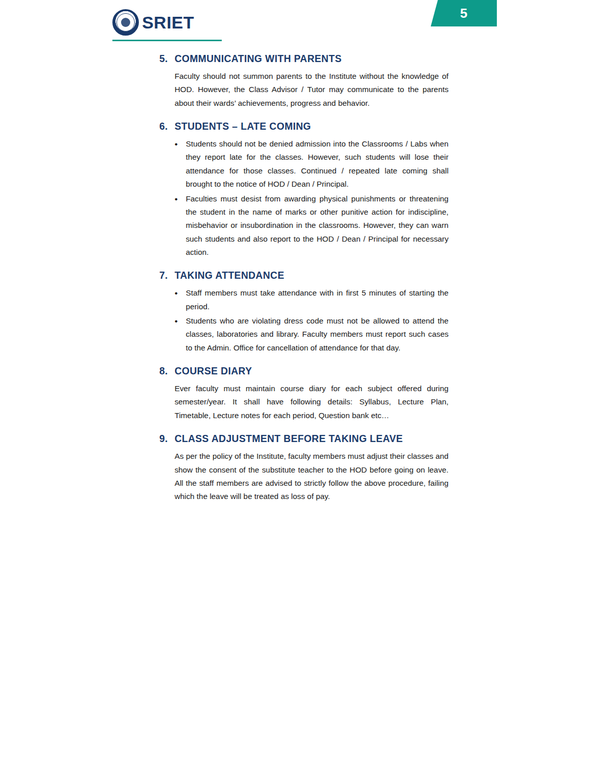5
Perform and Perform
SRIET
5. COMMUNICATING WITH PARENTS
Faculty should not summon parents to the Institute without the knowledge of HOD. However, the Class Advisor / Tutor may communicate to the parents about their wards’ achievements, progress and behavior.
6. STUDENTS – LATE COMING
Students should not be denied admission into the Classrooms / Labs when they report late for the classes. However, such students will lose their attendance for those classes. Continued / repeated late coming shall brought to the notice of HOD / Dean / Principal.
Faculties must desist from awarding physical punishments or threatening the student in the name of marks or other punitive action for indiscipline, misbehavior or insubordination in the classrooms. However, they can warn such students and also report to the HOD / Dean / Principal for necessary action.
7. TAKING ATTENDANCE
Staff members must take attendance with in first 5 minutes of starting the period.
Students who are violating dress code must not be allowed to attend the classes, laboratories and library. Faculty members must report such cases to the Admin. Office for cancellation of attendance for that day.
8. COURSE DIARY
Ever faculty must maintain course diary for each subject offered during semester/year. It shall have following details: Syllabus, Lecture Plan, Timetable, Lecture notes for each period, Question bank etc…
9. CLASS ADJUSTMENT BEFORE TAKING LEAVE
As per the policy of the Institute, faculty members must adjust their classes and show the consent of the substitute teacher to the HOD before going on leave. All the staff members are advised to strictly follow the above procedure, failing which the leave will be treated as loss of pay.